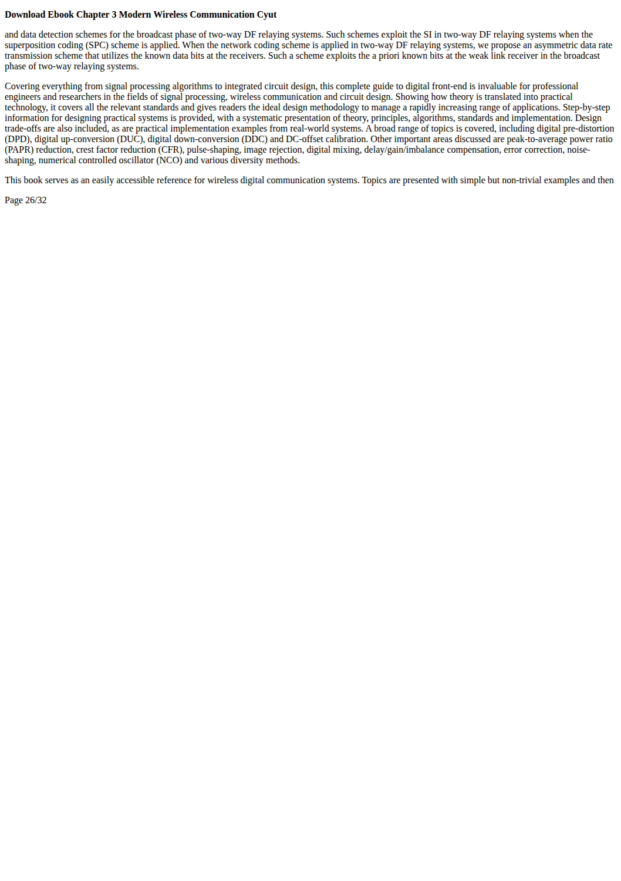Download Ebook Chapter 3 Modern Wireless Communication Cyut
and data detection schemes for the broadcast phase of two-way DF relaying systems. Such schemes exploit the SI in two-way DF relaying systems when the superposition coding (SPC) scheme is applied. When the network coding scheme is applied in two-way DF relaying systems, we propose an asymmetric data rate transmission scheme that utilizes the known data bits at the receivers. Such a scheme exploits the a priori known bits at the weak link receiver in the broadcast phase of two-way relaying systems.
Covering everything from signal processing algorithms to integrated circuit design, this complete guide to digital front-end is invaluable for professional engineers and researchers in the fields of signal processing, wireless communication and circuit design. Showing how theory is translated into practical technology, it covers all the relevant standards and gives readers the ideal design methodology to manage a rapidly increasing range of applications. Step-by-step information for designing practical systems is provided, with a systematic presentation of theory, principles, algorithms, standards and implementation. Design trade-offs are also included, as are practical implementation examples from real-world systems. A broad range of topics is covered, including digital pre-distortion (DPD), digital up-conversion (DUC), digital down-conversion (DDC) and DC-offset calibration. Other important areas discussed are peak-to-average power ratio (PAPR) reduction, crest factor reduction (CFR), pulse-shaping, image rejection, digital mixing, delay/gain/imbalance compensation, error correction, noise-shaping, numerical controlled oscillator (NCO) and various diversity methods.
This book serves as an easily accessible reference for wireless digital communication systems. Topics are presented with simple but non-trivial examples and then
Page 26/32